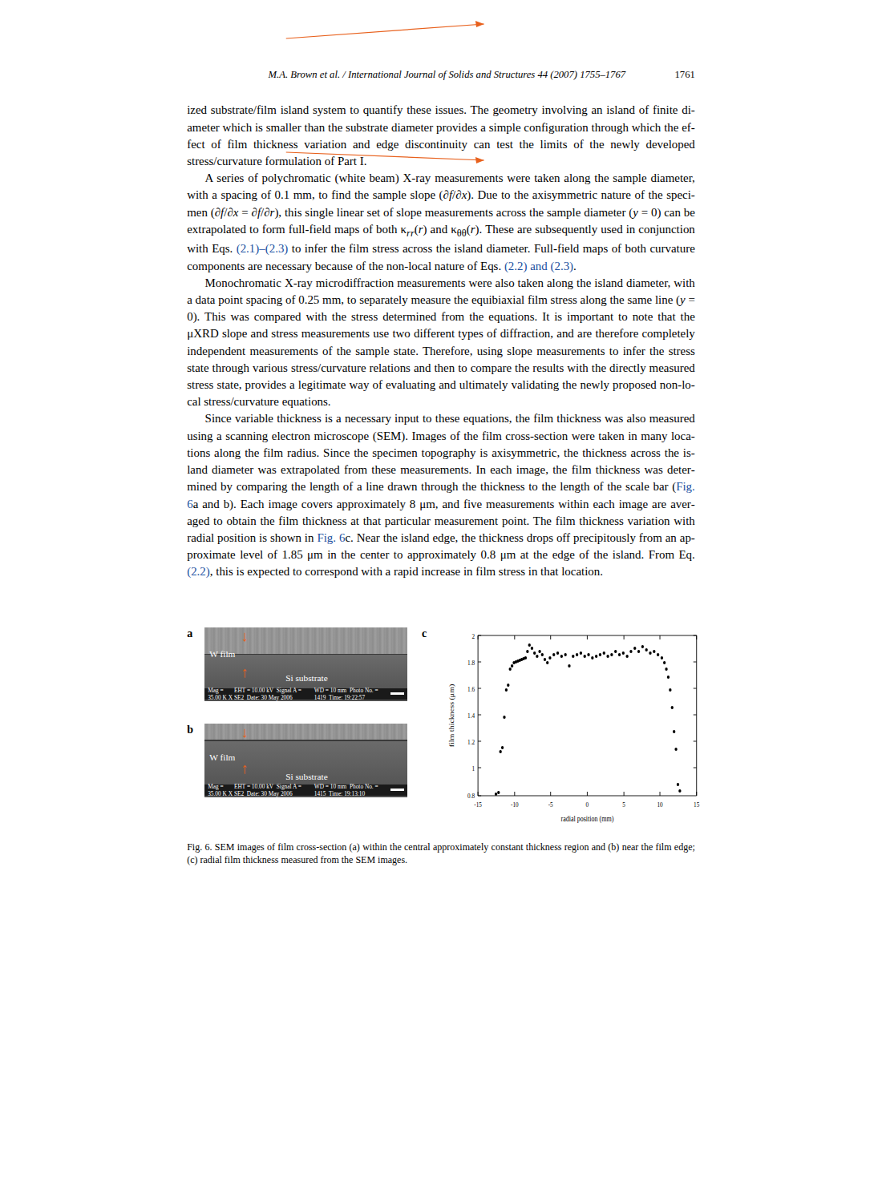M.A. Brown et al. / International Journal of Solids and Structures 44 (2007) 1755–1767 1761
ized substrate/film island system to quantify these issues. The geometry involving an island of finite diameter which is smaller than the substrate diameter provides a simple configuration through which the effect of film thickness variation and edge discontinuity can test the limits of the newly developed stress/curvature formulation of Part I.
A series of polychromatic (white beam) X-ray measurements were taken along the sample diameter, with a spacing of 0.1 mm, to find the sample slope (∂f/∂x). Due to the axisymmetric nature of the specimen (∂f/∂x = ∂f/∂r), this single linear set of slope measurements across the sample diameter (y = 0) can be extrapolated to form full-field maps of both κrr(r) and κθθ(r). These are subsequently used in conjunction with Eqs. (2.1)–(2.3) to infer the film stress across the island diameter. Full-field maps of both curvature components are necessary because of the non-local nature of Eqs. (2.2) and (2.3).
Monochromatic X-ray microdiffraction measurements were also taken along the island diameter, with a data point spacing of 0.25 mm, to separately measure the equibiaxial film stress along the same line (y = 0). This was compared with the stress determined from the equations. It is important to note that the μXRD slope and stress measurements use two different types of diffraction, and are therefore completely independent measurements of the sample state. Therefore, using slope measurements to infer the stress state through various stress/curvature relations and then to compare the results with the directly measured stress state, provides a legitimate way of evaluating and ultimately validating the newly proposed non-local stress/curvature equations.
Since variable thickness is a necessary input to these equations, the film thickness was also measured using a scanning electron microscope (SEM). Images of the film cross-section were taken in many locations along the film radius. Since the specimen topography is axisymmetric, the thickness across the island diameter was extrapolated from these measurements. In each image, the film thickness was determined by comparing the length of a line drawn through the thickness to the length of the scale bar (Fig. 6a and b). Each image covers approximately 8 μm, and five measurements within each image are averaged to obtain the film thickness at that particular measurement point. The film thickness variation with radial position is shown in Fig. 6c. Near the island edge, the thickness drops off precipitously from an approximate level of 1.85 μm in the center to approximately 0.8 μm at the edge of the island. From Eq. (2.2), this is expected to correspond with a rapid increase in film stress in that location.
a
↓ ↑ W film Si substrate
Mag = 35.00 K X EHT = 10.00 kV Signal A = SE2 Date: 30 May 2006 WD = 10 mm Photo No. = 1419 Time: 19:22:57
b
↓ ↑ W film Si substrate
Mag = 35.00 K X EHT = 10.00 kV Signal A = SE2 Date: 30 May 2006 WD = 10 mm Photo No. = 1415 Time: 19:13:10
c
2 1.8 1.6 1.4 1.2 1 0.8 -15 -10 -5 0 5 10 15 radial position (mm) film thickness (μm)
Fig. 6. SEM images of film cross-section (a) within the central approximately constant thickness region and (b) near the film edge; (c) radial film thickness measured from the SEM images.